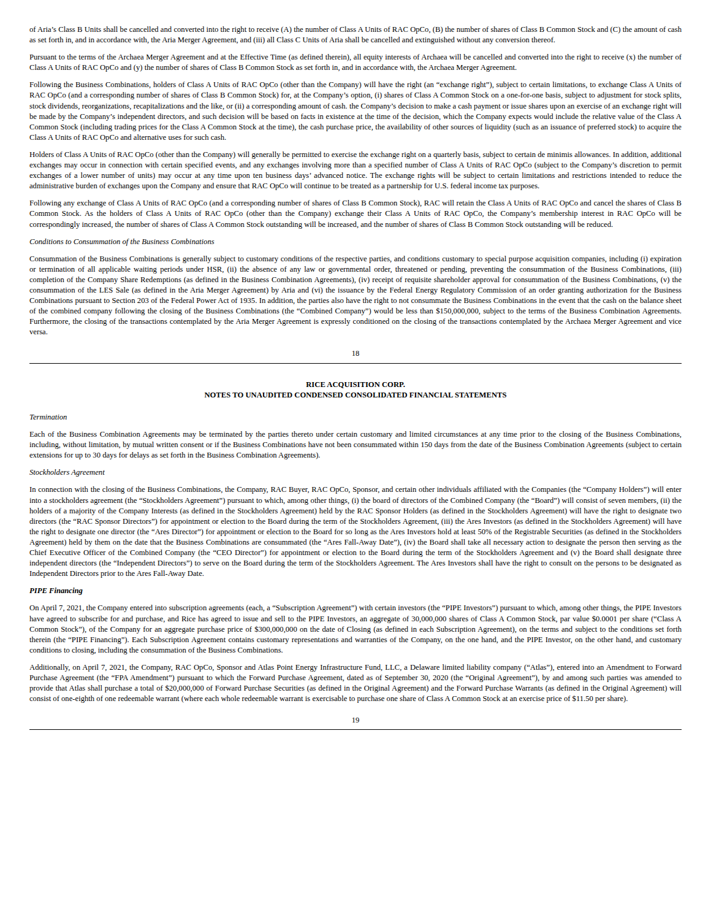of Aria’s Class B Units shall be cancelled and converted into the right to receive (A) the number of Class A Units of RAC OpCo, (B) the number of shares of Class B Common Stock and (C) the amount of cash as set forth in, and in accordance with, the Aria Merger Agreement, and (iii) all Class C Units of Aria shall be cancelled and extinguished without any conversion thereof.
Pursuant to the terms of the Archaea Merger Agreement and at the Effective Time (as defined therein), all equity interests of Archaea will be cancelled and converted into the right to receive (x) the number of Class A Units of RAC OpCo and (y) the number of shares of Class B Common Stock as set forth in, and in accordance with, the Archaea Merger Agreement.
Following the Business Combinations, holders of Class A Units of RAC OpCo (other than the Company) will have the right (an “exchange right”), subject to certain limitations, to exchange Class A Units of RAC OpCo (and a corresponding number of shares of Class B Common Stock) for, at the Company’s option, (i) shares of Class A Common Stock on a one-for-one basis, subject to adjustment for stock splits, stock dividends, reorganizations, recapitalizations and the like, or (ii) a corresponding amount of cash. the Company’s decision to make a cash payment or issue shares upon an exercise of an exchange right will be made by the Company’s independent directors, and such decision will be based on facts in existence at the time of the decision, which the Company expects would include the relative value of the Class A Common Stock (including trading prices for the Class A Common Stock at the time), the cash purchase price, the availability of other sources of liquidity (such as an issuance of preferred stock) to acquire the Class A Units of RAC OpCo and alternative uses for such cash.
Holders of Class A Units of RAC OpCo (other than the Company) will generally be permitted to exercise the exchange right on a quarterly basis, subject to certain de minimis allowances. In addition, additional exchanges may occur in connection with certain specified events, and any exchanges involving more than a specified number of Class A Units of RAC OpCo (subject to the Company’s discretion to permit exchanges of a lower number of units) may occur at any time upon ten business days’ advanced notice. The exchange rights will be subject to certain limitations and restrictions intended to reduce the administrative burden of exchanges upon the Company and ensure that RAC OpCo will continue to be treated as a partnership for U.S. federal income tax purposes.
Following any exchange of Class A Units of RAC OpCo (and a corresponding number of shares of Class B Common Stock), RAC will retain the Class A Units of RAC OpCo and cancel the shares of Class B Common Stock. As the holders of Class A Units of RAC OpCo (other than the Company) exchange their Class A Units of RAC OpCo, the Company’s membership interest in RAC OpCo will be correspondingly increased, the number of shares of Class A Common Stock outstanding will be increased, and the number of shares of Class B Common Stock outstanding will be reduced.
Conditions to Consummation of the Business Combinations
Consummation of the Business Combinations is generally subject to customary conditions of the respective parties, and conditions customary to special purpose acquisition companies, including (i) expiration or termination of all applicable waiting periods under HSR, (ii) the absence of any law or governmental order, threatened or pending, preventing the consummation of the Business Combinations, (iii) completion of the Company Share Redemptions (as defined in the Business Combination Agreements), (iv) receipt of requisite shareholder approval for consummation of the Business Combinations, (v) the consummation of the LES Sale (as defined in the Aria Merger Agreement) by Aria and (vi) the issuance by the Federal Energy Regulatory Commission of an order granting authorization for the Business Combinations pursuant to Section 203 of the Federal Power Act of 1935. In addition, the parties also have the right to not consummate the Business Combinations in the event that the cash on the balance sheet of the combined company following the closing of the Business Combinations (the “Combined Company”) would be less than $150,000,000, subject to the terms of the Business Combination Agreements. Furthermore, the closing of the transactions contemplated by the Aria Merger Agreement is expressly conditioned on the closing of the transactions contemplated by the Archaea Merger Agreement and vice versa.
18
RICE ACQUISITION CORP.
NOTES TO UNAUDITED CONDENSED CONSOLIDATED FINANCIAL STATEMENTS
Termination
Each of the Business Combination Agreements may be terminated by the parties thereto under certain customary and limited circumstances at any time prior to the closing of the Business Combinations, including, without limitation, by mutual written consent or if the Business Combinations have not been consummated within 150 days from the date of the Business Combination Agreements (subject to certain extensions for up to 30 days for delays as set forth in the Business Combination Agreements).
Stockholders Agreement
In connection with the closing of the Business Combinations, the Company, RAC Buyer, RAC OpCo, Sponsor, and certain other individuals affiliated with the Companies (the “Company Holders”) will enter into a stockholders agreement (the “Stockholders Agreement”) pursuant to which, among other things, (i) the board of directors of the Combined Company (the “Board”) will consist of seven members, (ii) the holders of a majority of the Company Interests (as defined in the Stockholders Agreement) held by the RAC Sponsor Holders (as defined in the Stockholders Agreement) will have the right to designate two directors (the “RAC Sponsor Directors”) for appointment or election to the Board during the term of the Stockholders Agreement, (iii) the Ares Investors (as defined in the Stockholders Agreement) will have the right to designate one director (the “Ares Director”) for appointment or election to the Board for so long as the Ares Investors hold at least 50% of the Registrable Securities (as defined in the Stockholders Agreement) held by them on the date that the Business Combinations are consummated (the “Ares Fall-Away Date”), (iv) the Board shall take all necessary action to designate the person then serving as the Chief Executive Officer of the Combined Company (the “CEO Director”) for appointment or election to the Board during the term of the Stockholders Agreement and (v) the Board shall designate three independent directors (the “Independent Directors”) to serve on the Board during the term of the Stockholders Agreement. The Ares Investors shall have the right to consult on the persons to be designated as Independent Directors prior to the Ares Fall-Away Date.
PIPE Financing
On April 7, 2021, the Company entered into subscription agreements (each, a “Subscription Agreement”) with certain investors (the “PIPE Investors”) pursuant to which, among other things, the PIPE Investors have agreed to subscribe for and purchase, and Rice has agreed to issue and sell to the PIPE Investors, an aggregate of 30,000,000 shares of Class A Common Stock, par value $0.0001 per share (“Class A Common Stock”), of the Company for an aggregate purchase price of $300,000,000 on the date of Closing (as defined in each Subscription Agreement), on the terms and subject to the conditions set forth therein (the “PIPE Financing”). Each Subscription Agreement contains customary representations and warranties of the Company, on the one hand, and the PIPE Investor, on the other hand, and customary conditions to closing, including the consummation of the Business Combinations.
Additionally, on April 7, 2021, the Company, RAC OpCo, Sponsor and Atlas Point Energy Infrastructure Fund, LLC, a Delaware limited liability company (“Atlas”), entered into an Amendment to Forward Purchase Agreement (the “FPA Amendment”) pursuant to which the Forward Purchase Agreement, dated as of September 30, 2020 (the “Original Agreement”), by and among such parties was amended to provide that Atlas shall purchase a total of $20,000,000 of Forward Purchase Securities (as defined in the Original Agreement) and the Forward Purchase Warrants (as defined in the Original Agreement) will consist of one-eighth of one redeemable warrant (where each whole redeemable warrant is exercisable to purchase one share of Class A Common Stock at an exercise price of $11.50 per share).
19